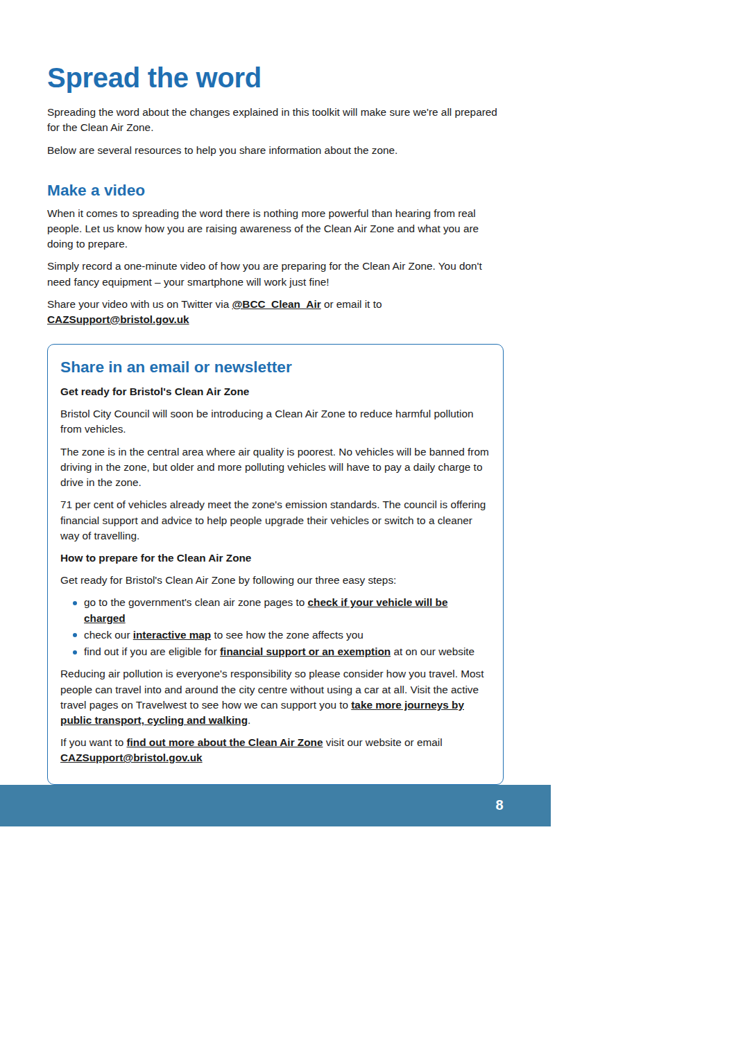Spread the word
Spreading the word about the changes explained in this toolkit will make sure we're all prepared for the Clean Air Zone.
Below are several resources to help you share information about the zone.
Make a video
When it comes to spreading the word there is nothing more powerful than hearing from real people. Let us know how you are raising awareness of the Clean Air Zone and what you are doing to prepare.
Simply record a one-minute video of how you are preparing for the Clean Air Zone. You don't need fancy equipment – your smartphone will work just fine!
Share your video with us on Twitter via @BCC_Clean_Air or email it to CAZSupport@bristol.gov.uk
Share in an email or newsletter
Get ready for Bristol's Clean Air Zone
Bristol City Council will soon be introducing a Clean Air Zone to reduce harmful pollution from vehicles.
The zone is in the central area where air quality is poorest. No vehicles will be banned from driving in the zone, but older and more polluting vehicles will have to pay a daily charge to drive in the zone.
71 per cent of vehicles already meet the zone's emission standards. The council is offering financial support and advice to help people upgrade their vehicles or switch to a cleaner way of travelling.
How to prepare for the Clean Air Zone
Get ready for Bristol's Clean Air Zone by following our three easy steps:
go to the government's clean air zone pages to check if your vehicle will be charged
check our interactive map to see how the zone affects you
find out if you are eligible for financial support or an exemption at on our website
Reducing air pollution is everyone's responsibility so please consider how you travel. Most people can travel into and around the city centre without using a car at all. Visit the active travel pages on Travelwest to see how we can support you to take more journeys by public transport, cycling and walking.
If you want to find out more about the Clean Air Zone visit our website or email CAZSupport@bristol.gov.uk
8